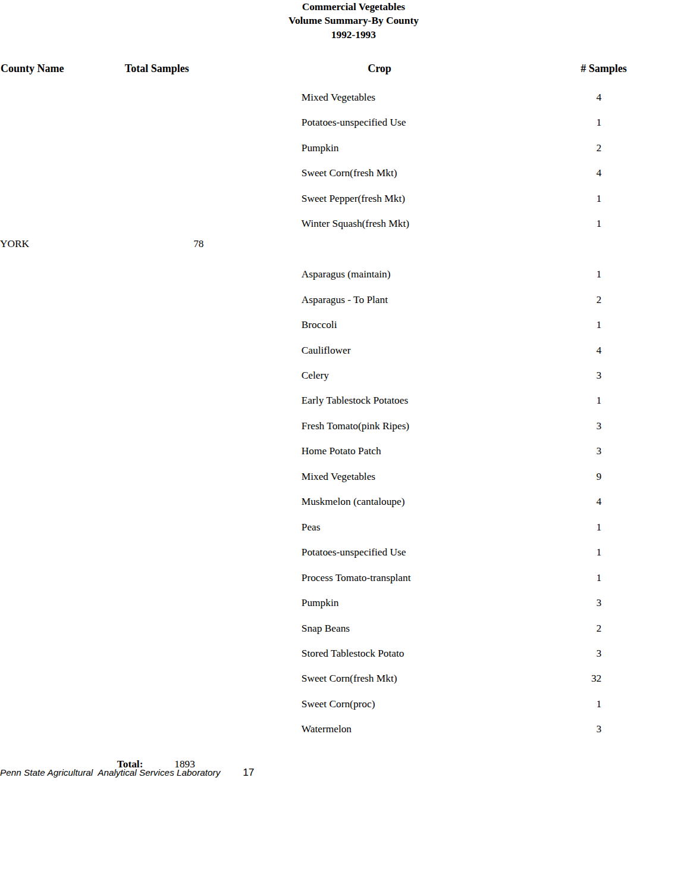Commercial Vegetables
Volume Summary-By County
1992-1993
| County Name | Total Samples | Crop | # Samples |
| --- | --- | --- | --- |
| | | Mixed Vegetables | 4 |
| | | Potatoes-unspecified Use | 1 |
| | | Pumpkin | 2 |
| | | Sweet Corn(fresh Mkt) | 4 |
| | | Sweet Pepper(fresh Mkt) | 1 |
| | | Winter Squash(fresh Mkt) | 1 |
| YORK | 78 | | |
| | | Asparagus (maintain) | 1 |
| | | Asparagus - To Plant | 2 |
| | | Broccoli | 1 |
| | | Cauliflower | 4 |
| | | Celery | 3 |
| | | Early Tablestock Potatoes | 1 |
| | | Fresh Tomato(pink Ripes) | 3 |
| | | Home Potato Patch | 3 |
| | | Mixed Vegetables | 9 |
| | | Muskmelon (cantaloupe) | 4 |
| | | Peas | 1 |
| | | Potatoes-unspecified Use | 1 |
| | | Process Tomato-transplant | 1 |
| | | Pumpkin | 3 |
| | | Snap Beans | 2 |
| | | Stored Tablestock Potato | 3 |
| | | Sweet Corn(fresh Mkt) | 32 |
| | | Sweet Corn(proc) | 1 |
| | | Watermelon | 3 |
| Total: | 1893 |
Penn State Agricultural Analytical Services Laboratory 17